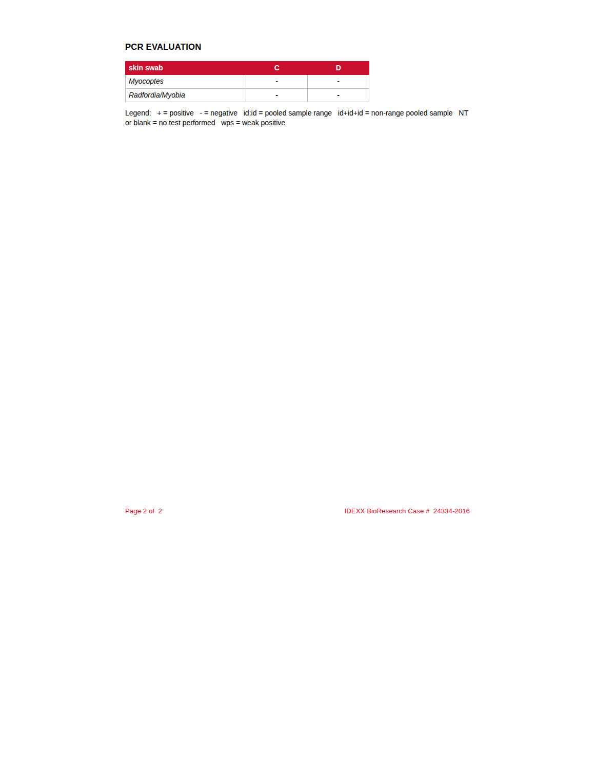PCR EVALUATION
| skin swab | C | D |
| --- | --- | --- |
| Myocoptes | - | - |
| Radfordia/Myobia | - | - |
Legend: + = positive - = negative id:id = pooled sample range id+id+id = non-range pooled sample NT or blank = no test performed wps = weak positive
Page 2 of 2 IDEXX BioResearch Case # 24334-2016